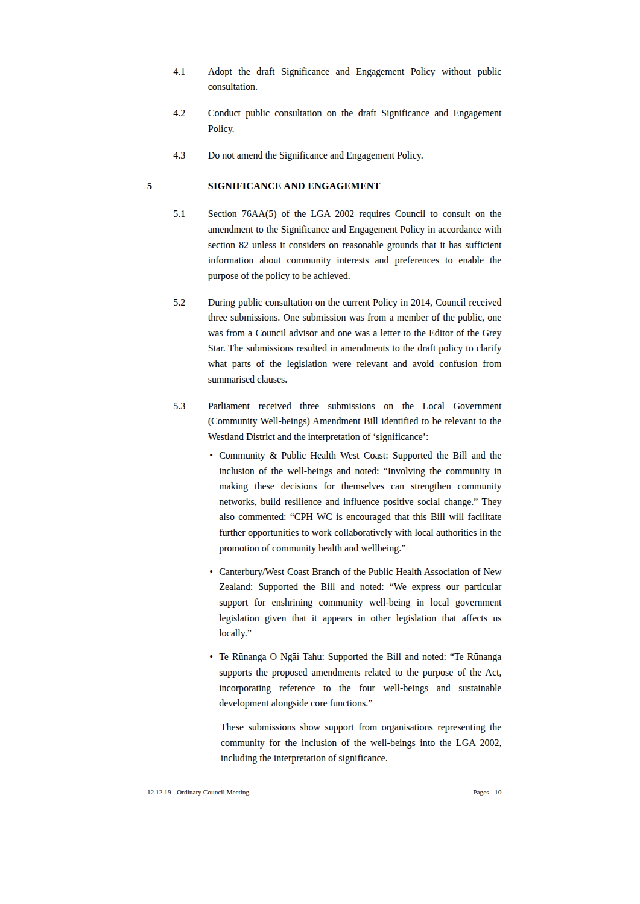4.1
Adopt the draft Significance and Engagement Policy without public consultation.
4.2
Conduct public consultation on the draft Significance and Engagement Policy.
4.3
Do not amend the Significance and Engagement Policy.
5
SIGNIFICANCE AND ENGAGEMENT
5.1
Section 76AA(5) of the LGA 2002 requires Council to consult on the amendment to the Significance and Engagement Policy in accordance with section 82 unless it considers on reasonable grounds that it has sufficient information about community interests and preferences to enable the purpose of the policy to be achieved.
5.2
During public consultation on the current Policy in 2014, Council received three submissions. One submission was from a member of the public, one was from a Council advisor and one was a letter to the Editor of the Grey Star. The submissions resulted in amendments to the draft policy to clarify what parts of the legislation were relevant and avoid confusion from summarised clauses.
5.3
Parliament received three submissions on the Local Government (Community Well-beings) Amendment Bill identified to be relevant to the Westland District and the interpretation of ‘significance’:
Community & Public Health West Coast: Supported the Bill and the inclusion of the well-beings and noted: “Involving the community in making these decisions for themselves can strengthen community networks, build resilience and influence positive social change.” They also commented: “CPH WC is encouraged that this Bill will facilitate further opportunities to work collaboratively with local authorities in the promotion of community health and wellbeing.”
Canterbury/West Coast Branch of the Public Health Association of New Zealand: Supported the Bill and noted: “We express our particular support for enshrining community well-being in local government legislation given that it appears in other legislation that affects us locally.”
Te Rūnanga O Ngāi Tahu: Supported the Bill and noted: “Te Rūnanga supports the proposed amendments related to the purpose of the Act, incorporating reference to the four well-beings and sustainable development alongside core functions.”
These submissions show support from organisations representing the community for the inclusion of the well-beings into the LGA 2002, including the interpretation of significance.
12.12.19 - Ordinary Council Meeting Pages - 10